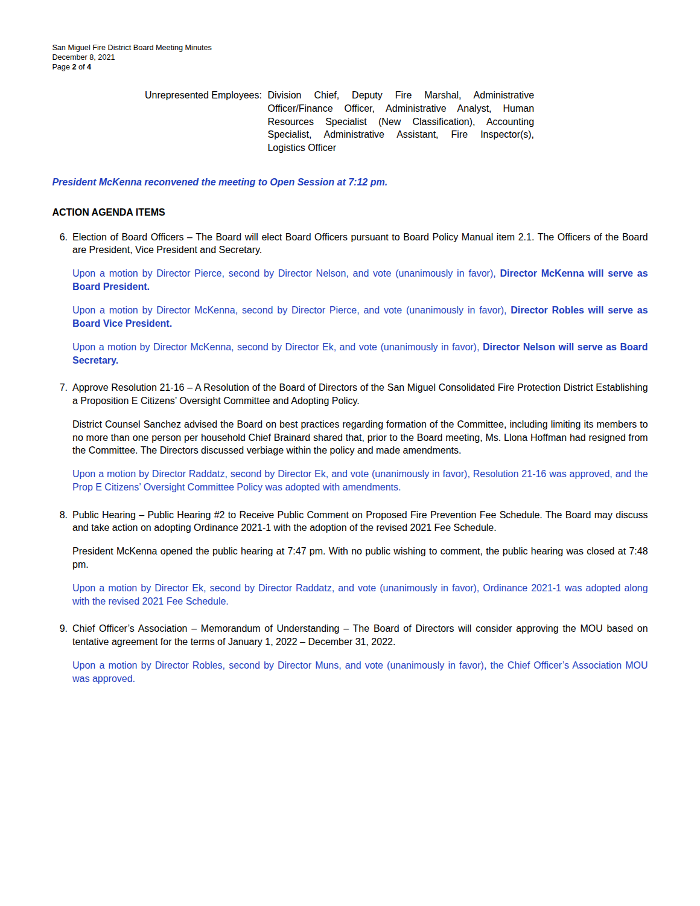San Miguel Fire District Board Meeting Minutes
December 8, 2021
Page 2 of 4
Unrepresented Employees:
Division Chief, Deputy Fire Marshal, Administrative Officer/Finance Officer, Administrative Analyst, Human Resources Specialist (New Classification), Accounting Specialist, Administrative Assistant, Fire Inspector(s), Logistics Officer
President McKenna reconvened the meeting to Open Session at 7:12 pm.
ACTION AGENDA ITEMS
6.
Election of Board Officers – The Board will elect Board Officers pursuant to Board Policy Manual item 2.1. The Officers of the Board are President, Vice President and Secretary.
Upon a motion by Director Pierce, second by Director Nelson, and vote (unanimously in favor), Director McKenna will serve as Board President.
Upon a motion by Director McKenna, second by Director Pierce, and vote (unanimously in favor), Director Robles will serve as Board Vice President.
Upon a motion by Director McKenna, second by Director Ek, and vote (unanimously in favor), Director Nelson will serve as Board Secretary.
7.
Approve Resolution 21-16 – A Resolution of the Board of Directors of the San Miguel Consolidated Fire Protection District Establishing a Proposition E Citizens’ Oversight Committee and Adopting Policy.
District Counsel Sanchez advised the Board on best practices regarding formation of the Committee, including limiting its members to no more than one person per household Chief Brainard shared that, prior to the Board meeting, Ms. Llona Hoffman had resigned from the Committee. The Directors discussed verbiage within the policy and made amendments.
Upon a motion by Director Raddatz, second by Director Ek, and vote (unanimously in favor), Resolution 21-16 was approved, and the Prop E Citizens’ Oversight Committee Policy was adopted with amendments.
8.
Public Hearing – Public Hearing #2 to Receive Public Comment on Proposed Fire Prevention Fee Schedule. The Board may discuss and take action on adopting Ordinance 2021-1 with the adoption of the revised 2021 Fee Schedule.
President McKenna opened the public hearing at 7:47 pm. With no public wishing to comment, the public hearing was closed at 7:48 pm.
Upon a motion by Director Ek, second by Director Raddatz, and vote (unanimously in favor), Ordinance 2021-1 was adopted along with the revised 2021 Fee Schedule.
9.
Chief Officer’s Association – Memorandum of Understanding – The Board of Directors will consider approving the MOU based on tentative agreement for the terms of January 1, 2022 – December 31, 2022.
Upon a motion by Director Robles, second by Director Muns, and vote (unanimously in favor), the Chief Officer’s Association MOU was approved.